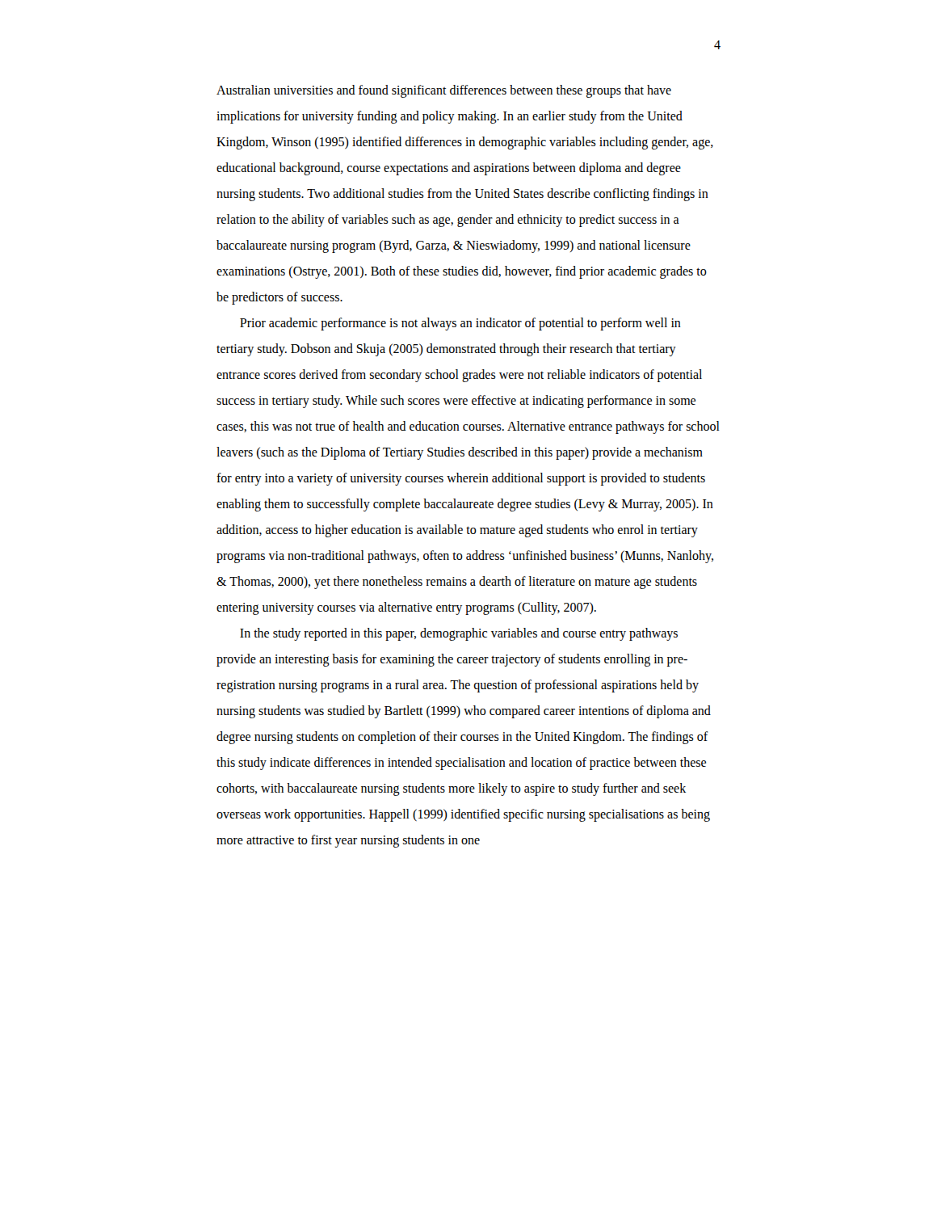4
Australian universities and found significant differences between these groups that have implications for university funding and policy making. In an earlier study from the United Kingdom, Winson (1995) identified differences in demographic variables including gender, age, educational background, course expectations and aspirations between diploma and degree nursing students. Two additional studies from the United States describe conflicting findings in relation to the ability of variables such as age, gender and ethnicity to predict success in a baccalaureate nursing program (Byrd, Garza, & Nieswiadomy, 1999) and national licensure examinations (Ostrye, 2001). Both of these studies did, however, find prior academic grades to be predictors of success.
Prior academic performance is not always an indicator of potential to perform well in tertiary study. Dobson and Skuja (2005) demonstrated through their research that tertiary entrance scores derived from secondary school grades were not reliable indicators of potential success in tertiary study. While such scores were effective at indicating performance in some cases, this was not true of health and education courses. Alternative entrance pathways for school leavers (such as the Diploma of Tertiary Studies described in this paper) provide a mechanism for entry into a variety of university courses wherein additional support is provided to students enabling them to successfully complete baccalaureate degree studies (Levy & Murray, 2005). In addition, access to higher education is available to mature aged students who enrol in tertiary programs via non-traditional pathways, often to address ‘unfinished business’ (Munns, Nanlohy, & Thomas, 2000), yet there nonetheless remains a dearth of literature on mature age students entering university courses via alternative entry programs (Cullity, 2007).
In the study reported in this paper, demographic variables and course entry pathways provide an interesting basis for examining the career trajectory of students enrolling in pre-registration nursing programs in a rural area. The question of professional aspirations held by nursing students was studied by Bartlett (1999) who compared career intentions of diploma and degree nursing students on completion of their courses in the United Kingdom. The findings of this study indicate differences in intended specialisation and location of practice between these cohorts, with baccalaureate nursing students more likely to aspire to study further and seek overseas work opportunities. Happell (1999) identified specific nursing specialisations as being more attractive to first year nursing students in one